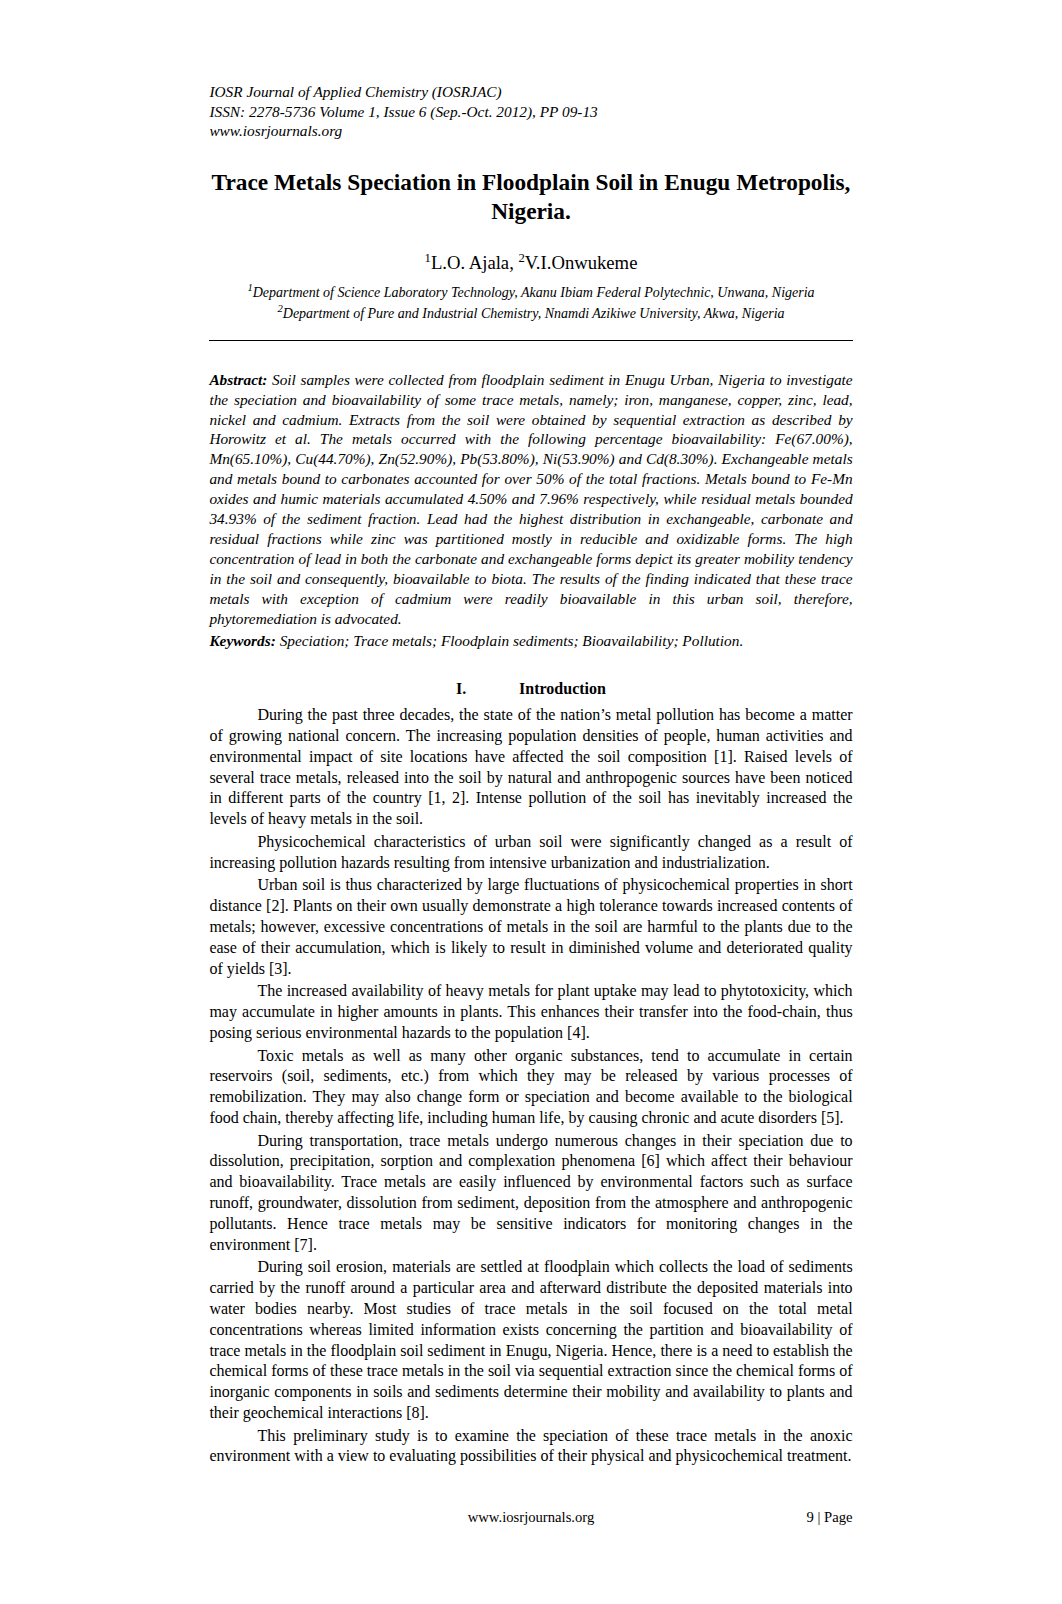IOSR Journal of Applied Chemistry (IOSRJAC) ISSN: 2278-5736 Volume 1, Issue 6 (Sep.-Oct. 2012), PP 09-13 www.iosrjournals.org
Trace Metals Speciation in Floodplain Soil in Enugu Metropolis,
Nigeria.
1L.O. Ajala, 2V.I.Onwukeme
1Department of Science Laboratory Technology, Akanu Ibiam Federal Polytechnic, Unwana, Nigeria
2Department of Pure and Industrial Chemistry, Nnamdi Azikiwe University, Akwa, Nigeria
Abstract: Soil samples were collected from floodplain sediment in Enugu Urban, Nigeria to investigate the speciation and bioavailability of some trace metals, namely; iron, manganese, copper, zinc, lead, nickel and cadmium. Extracts from the soil were obtained by sequential extraction as described by Horowitz et al. The metals occurred with the following percentage bioavailability: Fe(67.00%), Mn(65.10%), Cu(44.70%), Zn(52.90%), Pb(53.80%), Ni(53.90%) and Cd(8.30%). Exchangeable metals and metals bound to carbonates accounted for over 50% of the total fractions. Metals bound to Fe-Mn oxides and humic materials accumulated 4.50% and 7.96% respectively, while residual metals bounded 34.93% of the sediment fraction. Lead had the highest distribution in exchangeable, carbonate and residual fractions while zinc was partitioned mostly in reducible and oxidizable forms. The high concentration of lead in both the carbonate and exchangeable forms depict its greater mobility tendency in the soil and consequently, bioavailable to biota. The results of the finding indicated that these trace metals with exception of cadmium were readily bioavailable in this urban soil, therefore, phytoremediation is advocated.
Keywords: Speciation; Trace metals; Floodplain sediments; Bioavailability; Pollution.
I. Introduction
During the past three decades, the state of the nation’s metal pollution has become a matter of growing national concern. The increasing population densities of people, human activities and environmental impact of site locations have affected the soil composition [1]. Raised levels of several trace metals, released into the soil by natural and anthropogenic sources have been noticed in different parts of the country [1, 2]. Intense pollution of the soil has inevitably increased the levels of heavy metals in the soil.
Physicochemical characteristics of urban soil were significantly changed as a result of increasing pollution hazards resulting from intensive urbanization and industrialization.
Urban soil is thus characterized by large fluctuations of physicochemical properties in short distance [2]. Plants on their own usually demonstrate a high tolerance towards increased contents of metals; however, excessive concentrations of metals in the soil are harmful to the plants due to the ease of their accumulation, which is likely to result in diminished volume and deteriorated quality of yields [3].
The increased availability of heavy metals for plant uptake may lead to phytotoxicity, which may accumulate in higher amounts in plants. This enhances their transfer into the food-chain, thus posing serious environmental hazards to the population [4].
Toxic metals as well as many other organic substances, tend to accumulate in certain reservoirs (soil, sediments, etc.) from which they may be released by various processes of remobilization. They may also change form or speciation and become available to the biological food chain, thereby affecting life, including human life, by causing chronic and acute disorders [5].
During transportation, trace metals undergo numerous changes in their speciation due to dissolution, precipitation, sorption and complexation phenomena [6] which affect their behaviour and bioavailability. Trace metals are easily influenced by environmental factors such as surface runoff, groundwater, dissolution from sediment, deposition from the atmosphere and anthropogenic pollutants. Hence trace metals may be sensitive indicators for monitoring changes in the environment [7].
During soil erosion, materials are settled at floodplain which collects the load of sediments carried by the runoff around a particular area and afterward distribute the deposited materials into water bodies nearby. Most studies of trace metals in the soil focused on the total metal concentrations whereas limited information exists concerning the partition and bioavailability of trace metals in the floodplain soil sediment in Enugu, Nigeria. Hence, there is a need to establish the chemical forms of these trace metals in the soil via sequential extraction since the chemical forms of inorganic components in soils and sediments determine their mobility and availability to plants and their geochemical interactions [8].
This preliminary study is to examine the speciation of these trace metals in the anoxic environment with a view to evaluating possibilities of their physical and physicochemical treatment.
www.iosrjournals.org
9 | Page